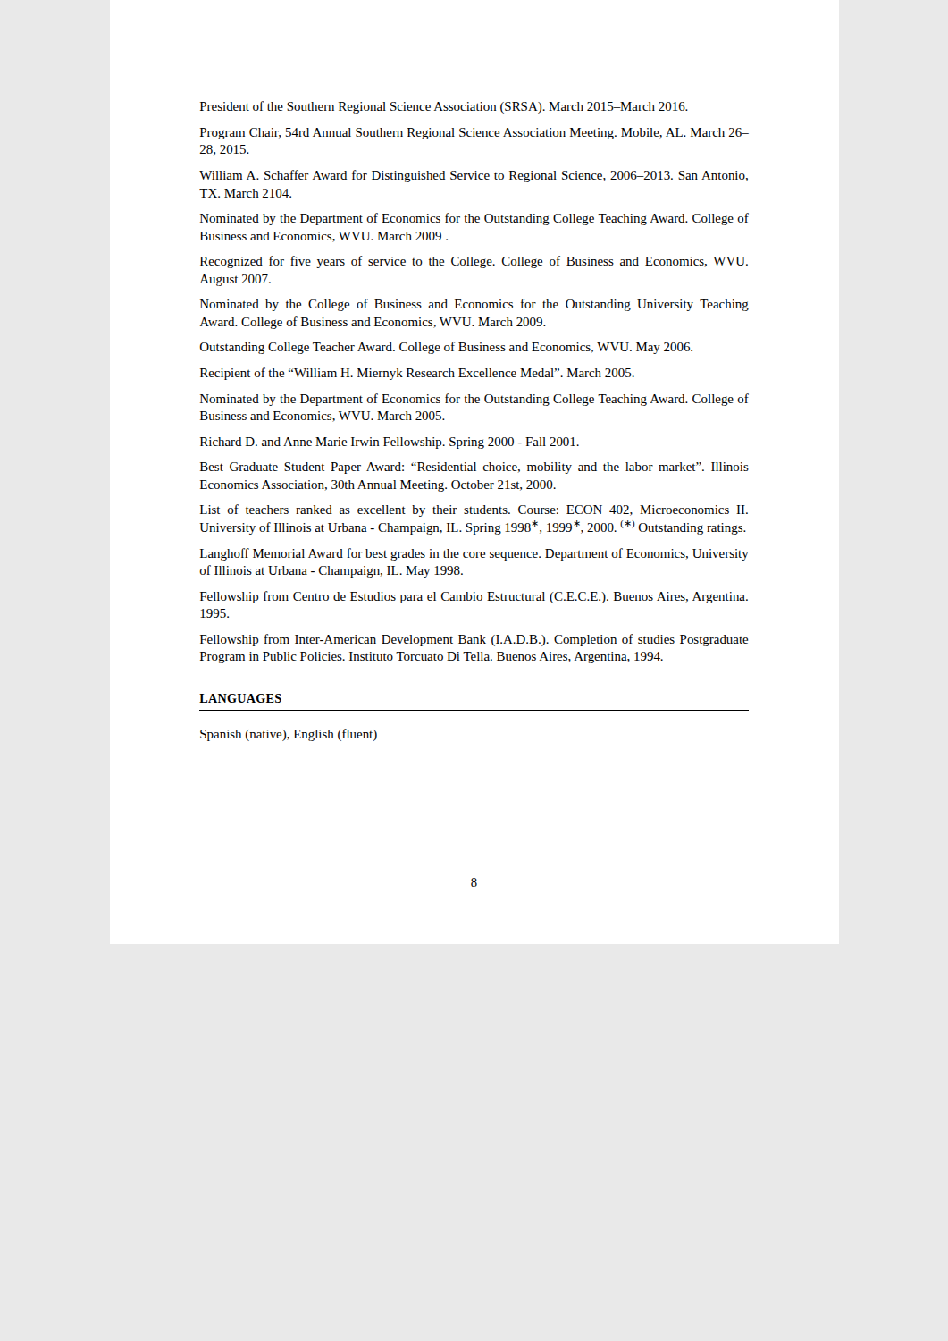President of the Southern Regional Science Association (SRSA). March 2015–March 2016.
Program Chair, 54rd Annual Southern Regional Science Association Meeting. Mobile, AL. March 26–28, 2015.
William A. Schaffer Award for Distinguished Service to Regional Science, 2006–2013. San Antonio, TX. March 2104.
Nominated by the Department of Economics for the Outstanding College Teaching Award. College of Business and Economics, WVU. March 2009 .
Recognized for five years of service to the College. College of Business and Economics, WVU. August 2007.
Nominated by the College of Business and Economics for the Outstanding University Teaching Award. College of Business and Economics, WVU. March 2009.
Outstanding College Teacher Award. College of Business and Economics, WVU. May 2006.
Recipient of the “William H. Miernyk Research Excellence Medal”. March 2005.
Nominated by the Department of Economics for the Outstanding College Teaching Award. College of Business and Economics, WVU. March 2005.
Richard D. and Anne Marie Irwin Fellowship. Spring 2000 - Fall 2001.
Best Graduate Student Paper Award: “Residential choice, mobility and the labor market”. Illinois Economics Association, 30th Annual Meeting. October 21st, 2000.
List of teachers ranked as excellent by their students. Course: ECON 402, Microeconomics II. University of Illinois at Urbana - Champaign, IL. Spring 1998∗, 1999∗, 2000. (∗) Outstanding ratings.
Langhoff Memorial Award for best grades in the core sequence. Department of Economics, University of Illinois at Urbana - Champaign, IL. May 1998.
Fellowship from Centro de Estudios para el Cambio Estructural (C.E.C.E.). Buenos Aires, Argentina. 1995.
Fellowship from Inter-American Development Bank (I.A.D.B.). Completion of studies Postgraduate Program in Public Policies. Instituto Torcuato Di Tella. Buenos Aires, Argentina, 1994.
Languages
Spanish (native), English (fluent)
8